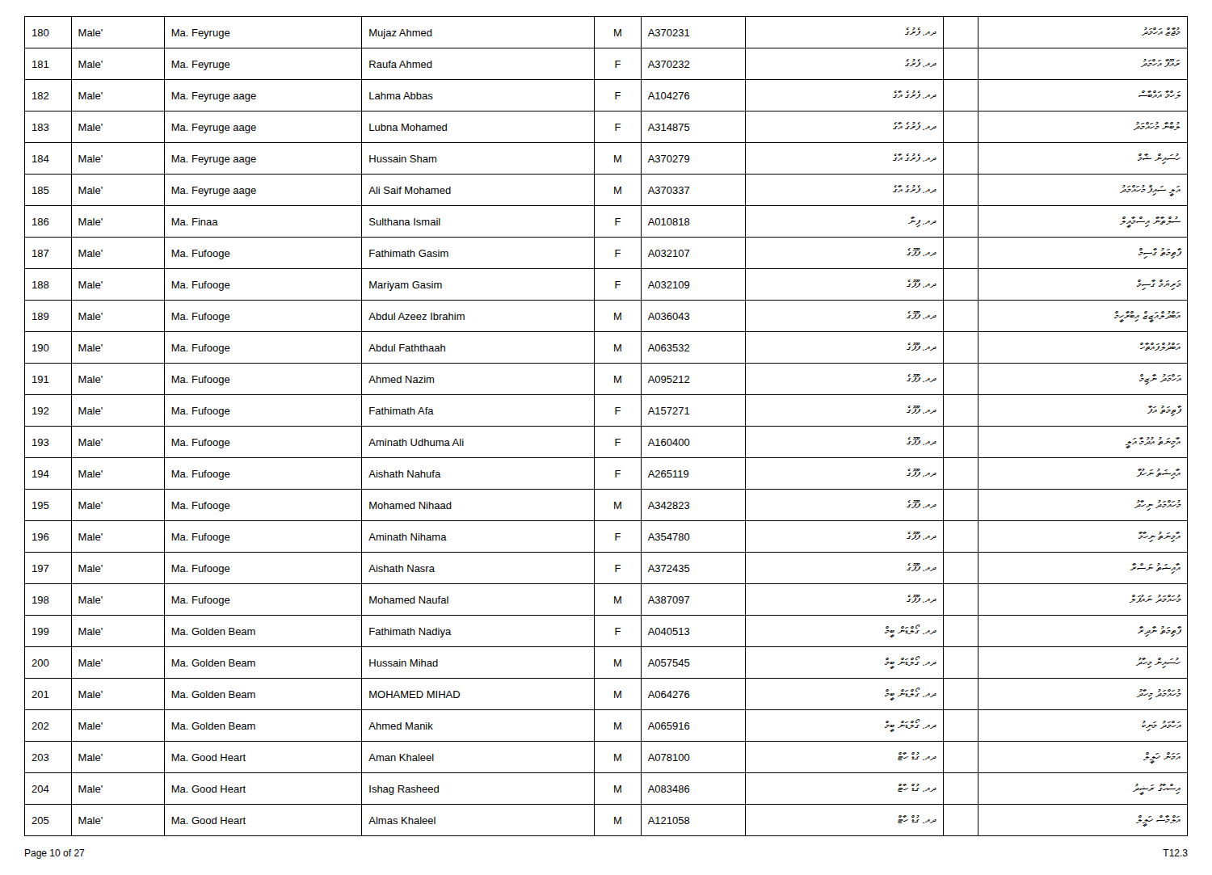| 180 | Male' | Ma. Feyruge | Mujaz Ahmed | M | A370231 | ދއ. ފެރުގެ | | މުޖާޒް އަހްމަދު |
| 181 | Male' | Ma. Feyruge | Raufa Ahmed | F | A370232 | ދއ. ފެރުގެ | | ރައޫފާ އަހްމަދު |
| 182 | Male' | Ma. Feyruge aage | Lahma Abbas | F | A104276 | ދއ. ފެރުގެ އާގެ | | ލަހްމާ އައްބާސް |
| 183 | Male' | Ma. Feyruge aage | Lubna Mohamed | F | A314875 | ދއ. ފެރުގެ އާގެ | | ލުބްނާ މުހައްމަދު |
| 184 | Male' | Ma. Feyruge aage | Hussain Sham | M | A370279 | ދއ. ފެރުގެ އާގެ | | ހުސައިން ޝާމް |
| 185 | Male' | Ma. Feyruge aage | Ali Saif Mohamed | M | A370337 | ދއ. ފެރުގެ އާގެ | | އަލީ ސައިފް މުހައްމަދު |
| 186 | Male' | Ma. Finaa | Sulthana Ismail | F | A010818 | ދއ. ފިނާ | | ސުލްތާނާ އިސްމާއީލް |
| 187 | Male' | Ma. Fufooge | Fathimath Gasim | F | A032107 | ދއ. ފުފޫގެ | | ފާތިމަތު ގާސިމް |
| 188 | Male' | Ma. Fufooge | Mariyam Gasim | F | A032109 | ދއ. ފުފޫގެ | | މަރިޔަމް ގާސިމް |
| 189 | Male' | Ma. Fufooge | Abdul Azeez Ibrahim | M | A036043 | ދއ. ފުފޫގެ | | އަބްދުލްއަޒީޒް އިބްރާހީމް |
| 190 | Male' | Ma. Fufooge | Abdul Faththaah | M | A063532 | ދއ. ފުފޫގެ | | އަބްދުލްފައްތާހް |
| 191 | Male' | Ma. Fufooge | Ahmed Nazim | M | A095212 | ދއ. ފުފޫގެ | | އަހްމަދު ނާޒިމް |
| 192 | Male' | Ma. Fufooge | Fathimath Afa | F | A157271 | ދއ. ފުފޫގެ | | ފާތިމަތު އަފާ |
| 193 | Male' | Ma. Fufooge | Aminath Udhuma Ali | F | A160400 | ދއ. ފުފޫގެ | | އާމިނަތު އުދުމާ އަލީ |
| 194 | Male' | Ma. Fufooge | Aishath Nahufa | F | A265119 | ދއ. ފުފޫގެ | | އާއިޝަތު ނަހުފާ |
| 195 | Male' | Ma. Fufooge | Mohamed Nihaad | M | A342823 | ދއ. ފުފޫގެ | | މުހައްމަދު ނިހާދު |
| 196 | Male' | Ma. Fufooge | Aminath Nihama | F | A354780 | ދއ. ފުފޫގެ | | އާމިނަތު ނިހާމާ |
| 197 | Male' | Ma. Fufooge | Aishath Nasra | F | A372435 | ދއ. ފުފޫގެ | | އާއިޝަތު ނަސްރާ |
| 198 | Male' | Ma. Fufooge | Mohamed Naufal | M | A387097 | ދއ. ފުފޫގެ | | މުހައްމަދު ނައުފަލް |
| 199 | Male' | Ma. Golden Beam | Fathimath Nadiya | F | A040513 | ދއ. ގޯލްޑަން ބީމް | | ފާތިމަތު ނާދިރާ |
| 200 | Male' | Ma. Golden Beam | Hussain Mihad | M | A057545 | ދއ. ގޯލްޑަން ބީމް | | ހުސައިން މިހާދު |
| 201 | Male' | Ma. Golden Beam | MOHAMED MIHAD | M | A064276 | ދއ. ގޯލްޑަން ބީމް | | މުހައްމަދު މިހާދު |
| 202 | Male' | Ma. Golden Beam | Ahmed Manik | M | A065916 | ދއ. ގޯލްޑަން ބީމް | | އަހްމަދު މަނިކު |
| 203 | Male' | Ma. Good Heart | Aman Khaleel | M | A078100 | ދއ. ގުޑް ހާޓް | | އަމަން ޚަލީލް |
| 204 | Male' | Ma. Good Heart | Ishag Rasheed | M | A083486 | ދއ. ގުޑް ހާޓް | | އިސްހާގު ރަޝީދު |
| 205 | Male' | Ma. Good Heart | Almas Khaleel | M | A121058 | ދއ. ގުޑް ހާޓް | | އަލްމާސް ޚަލީލް |
Page 10 of 27
T12.3